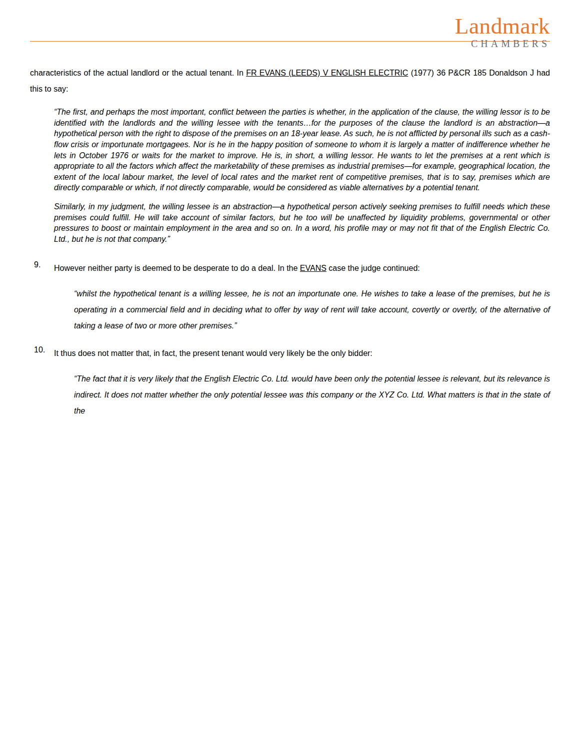Landmark CHAMBERS
characteristics of the actual landlord or the actual tenant. In FR EVANS (LEEDS) V ENGLISH ELECTRIC (1977) 36 P&CR 185 Donaldson J had this to say:
“The first, and perhaps the most important, conflict between the parties is whether, in the application of the clause, the willing lessor is to be identified with the landlords and the willing lessee with the tenants…for the purposes of the clause the landlord is an abstraction—a hypothetical person with the right to dispose of the premises on an 18-year lease. As such, he is not afflicted by personal ills such as a cash-flow crisis or importunate mortgagees. Nor is he in the happy position of someone to whom it is largely a matter of indifference whether he lets in October 1976 or waits for the market to improve. He is, in short, a willing lessor. He wants to let the premises at a rent which is appropriate to all the factors which affect the marketability of these premises as industrial premises—for example, geographical location, the extent of the local labour market, the level of local rates and the market rent of competitive premises, that is to say, premises which are directly comparable or which, if not directly comparable, would be considered as viable alternatives by a potential tenant.
Similarly, in my judgment, the willing lessee is an abstraction—a hypothetical person actively seeking premises to fulfill needs which these premises could fulfill. He will take account of similar factors, but he too will be unaffected by liquidity problems, governmental or other pressures to boost or maintain employment in the area and so on. In a word, his profile may or may not fit that of the English Electric Co. Ltd., but he is not that company.”
However neither party is deemed to be desperate to do a deal. In the EVANS case the judge continued:
“whilst the hypothetical tenant is a willing lessee, he is not an importunate one. He wishes to take a lease of the premises, but he is operating in a commercial field and in deciding what to offer by way of rent will take account, covertly or overtly, of the alternative of taking a lease of two or more other premises.”
It thus does not matter that, in fact, the present tenant would very likely be the only bidder:
“The fact that it is very likely that the English Electric Co. Ltd. would have been only the potential lessee is relevant, but its relevance is indirect. It does not matter whether the only potential lessee was this company or the XYZ Co. Ltd. What matters is that in the state of the